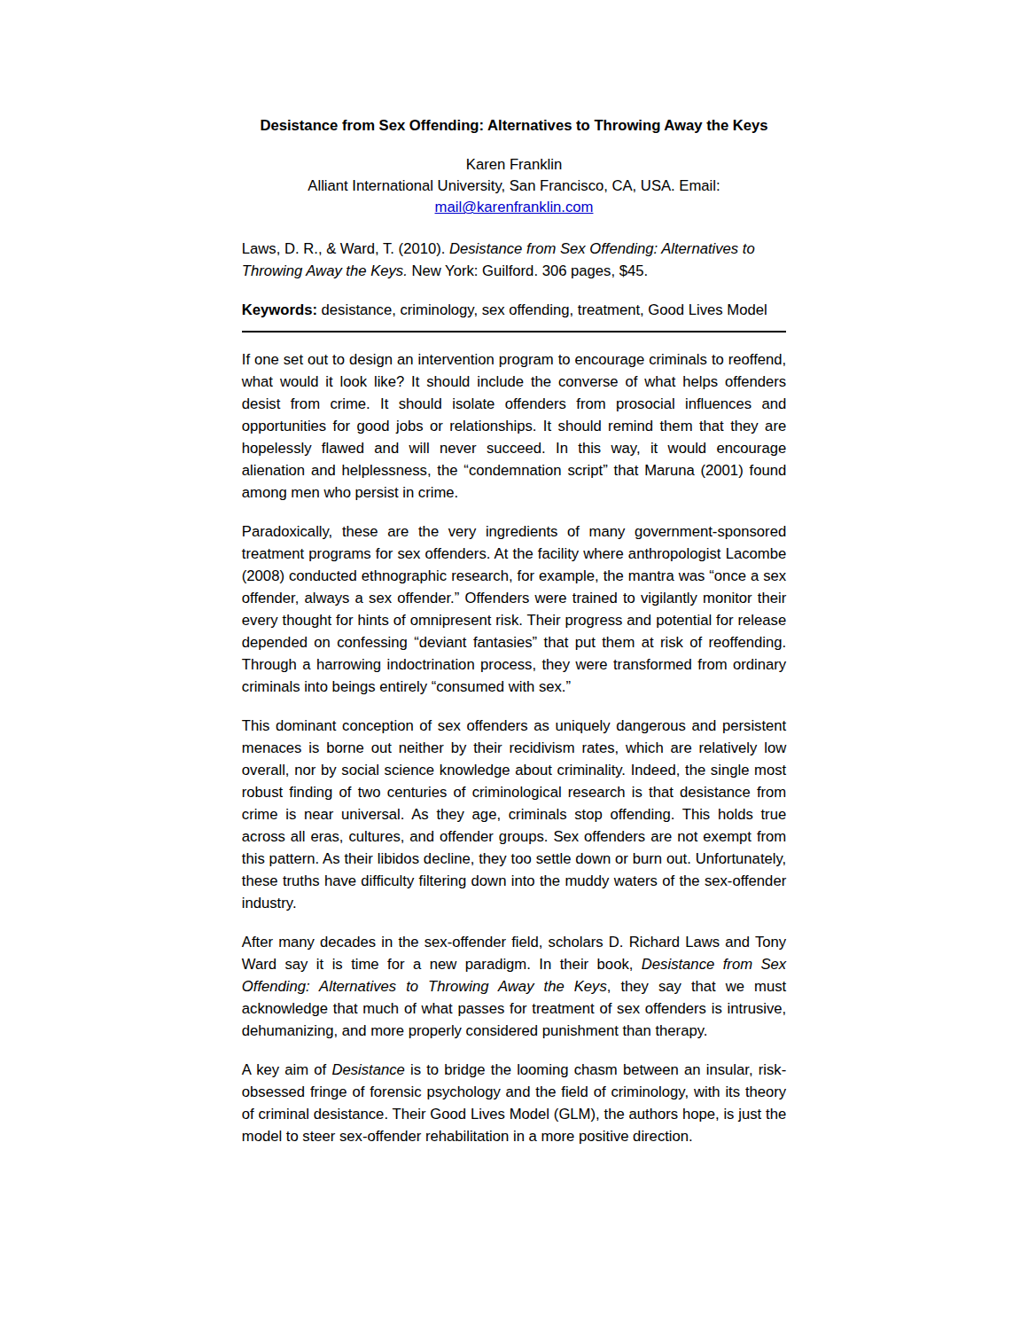Desistance from Sex Offending: Alternatives to Throwing Away the Keys
Karen Franklin
Alliant International University, San Francisco, CA, USA. Email:
mail@karenfranklin.com
Laws, D. R., & Ward, T. (2010). Desistance from Sex Offending: Alternatives to Throwing Away the Keys. New York: Guilford. 306 pages, $45.
Keywords: desistance, criminology, sex offending, treatment, Good Lives Model
If one set out to design an intervention program to encourage criminals to reoffend, what would it look like? It should include the converse of what helps offenders desist from crime. It should isolate offenders from prosocial influences and opportunities for good jobs or relationships. It should remind them that they are hopelessly flawed and will never succeed. In this way, it would encourage alienation and helplessness, the “condemnation script” that Maruna (2001) found among men who persist in crime.
Paradoxically, these are the very ingredients of many government-sponsored treatment programs for sex offenders. At the facility where anthropologist Lacombe (2008) conducted ethnographic research, for example, the mantra was “once a sex offender, always a sex offender.” Offenders were trained to vigilantly monitor their every thought for hints of omnipresent risk. Their progress and potential for release depended on confessing “deviant fantasies” that put them at risk of reoffending. Through a harrowing indoctrination process, they were transformed from ordinary criminals into beings entirely “consumed with sex.”
This dominant conception of sex offenders as uniquely dangerous and persistent menaces is borne out neither by their recidivism rates, which are relatively low overall, nor by social science knowledge about criminality. Indeed, the single most robust finding of two centuries of criminological research is that desistance from crime is near universal. As they age, criminals stop offending. This holds true across all eras, cultures, and offender groups. Sex offenders are not exempt from this pattern. As their libidos decline, they too settle down or burn out. Unfortunately, these truths have difficulty filtering down into the muddy waters of the sex-offender industry.
After many decades in the sex-offender field, scholars D. Richard Laws and Tony Ward say it is time for a new paradigm. In their book, Desistance from Sex Offending: Alternatives to Throwing Away the Keys, they say that we must acknowledge that much of what passes for treatment of sex offenders is intrusive, dehumanizing, and more properly considered punishment than therapy.
A key aim of Desistance is to bridge the looming chasm between an insular, risk-obsessed fringe of forensic psychology and the field of criminology, with its theory of criminal desistance. Their Good Lives Model (GLM), the authors hope, is just the model to steer sex-offender rehabilitation in a more positive direction.